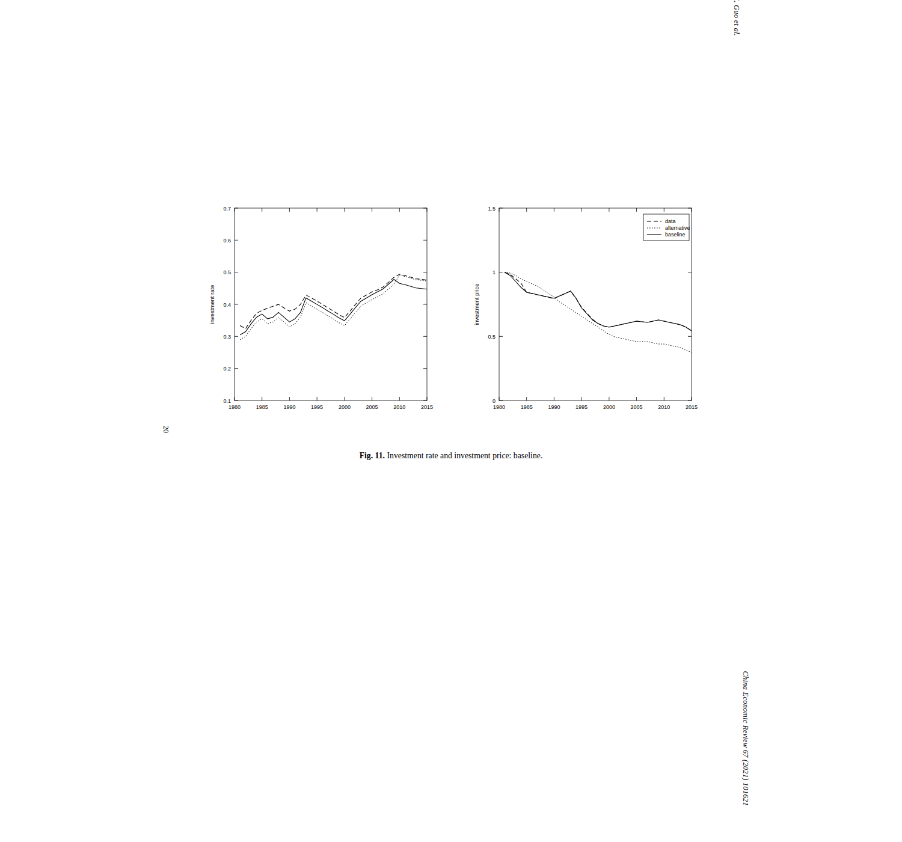K. Guo et al.
China Economic Review 67 (2021) 101621
20
0.7 0.6 0.5 0.4 0.3 0.2 0.1 1980 1985 1990 1995 2000 2005 2010 2015 investment rate
1.5 1 0.5 0 1980 1985 1990 1995 2000 2005 2010 2015 investment price data alternative baseline
Fig. 11. Investment rate and investment price: baseline.